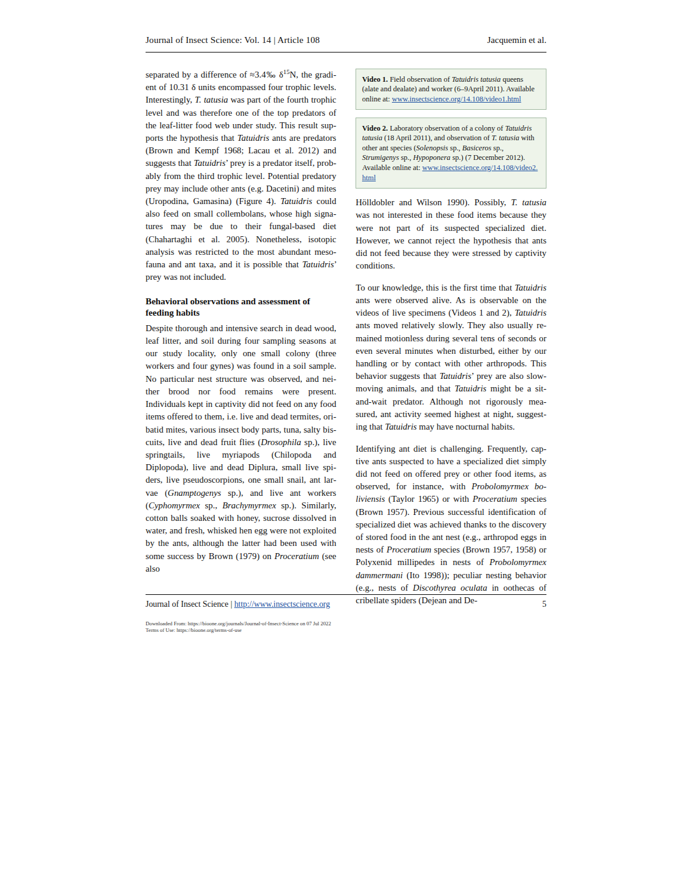Journal of Insect Science: Vol. 14 | Article 108
Jacquemin et al.
separated by a difference of ≈3.4‰ δ15N, the gradient of 10.31 δ units encompassed four trophic levels. Interestingly, T. tatusia was part of the fourth trophic level and was therefore one of the top predators of the leaf-litter food web under study. This result supports the hypothesis that Tatuidris ants are predators (Brown and Kempf 1968; Lacau et al. 2012) and suggests that Tatuidris’ prey is a predator itself, probably from the third trophic level. Potential predatory prey may include other ants (e.g. Dacetini) and mites (Uropodina, Gamasina) (Figure 4). Tatuidris could also feed on small collembolans, whose high signatures may be due to their fungal-based diet (Chahartaghi et al. 2005). Nonetheless, isotopic analysis was restricted to the most abundant mesofauna and ant taxa, and it is possible that Tatuidris’ prey was not included.
Behavioral observations and assessment of feeding habits
Despite thorough and intensive search in dead wood, leaf litter, and soil during four sampling seasons at our study locality, only one small colony (three workers and four gynes) was found in a soil sample. No particular nest structure was observed, and neither brood nor food remains were present. Individuals kept in captivity did not feed on any food items offered to them, i.e. live and dead termites, oribatid mites, various insect body parts, tuna, salty biscuits, live and dead fruit flies (Drosophila sp.), live springtails, live myriapods (Chilopoda and Diplopoda), live and dead Diplura, small live spiders, live pseudoscorpions, one small snail, ant larvae (Gnamptogenys sp.), and live ant workers (Cyphomyrmex sp., Brachymyrmex sp.). Similarly, cotton balls soaked with honey, sucrose dissolved in water, and fresh, whisked hen egg were not exploited by the ants, although the latter had been used with some success by Brown (1979) on Proceratium (see also
Video 1. Field observation of Tatuidris tatusia queens (alate and dealate) and worker (6–9April 2011). Available online at: www.insectscience.org/14.108/video1.html
Video 2. Laboratory observation of a colony of Tatuidris tatusia (18 April 2011), and observation of T. tatusia with other ant species (Solenopsis sp., Basiceros sp., Strumigenys sp., Hypoponera sp.) (7 December 2012). Available online at: www.insectscience.org/14.108/video2.html
Hölldobler and Wilson 1990). Possibly, T. tatusia was not interested in these food items because they were not part of its suspected specialized diet. However, we cannot reject the hypothesis that ants did not feed because they were stressed by captivity conditions.
To our knowledge, this is the first time that Tatuidris ants were observed alive. As is observable on the videos of live specimens (Videos 1 and 2), Tatuidris ants moved relatively slowly. They also usually remained motionless during several tens of seconds or even several minutes when disturbed, either by our handling or by contact with other arthropods. This behavior suggests that Tatuidris’ prey are also slow-moving animals, and that Tatuidris might be a sit-and-wait predator. Although not rigorously measured, ant activity seemed highest at night, suggesting that Tatuidris may have nocturnal habits.
Identifying ant diet is challenging. Frequently, captive ants suspected to have a specialized diet simply did not feed on offered prey or other food items, as observed, for instance, with Probolomyrmex boliviensis (Taylor 1965) or with Proceratium species (Brown 1957). Previous successful identification of specialized diet was achieved thanks to the discovery of stored food in the ant nest (e.g., arthropod eggs in nests of Proceratium species (Brown 1957, 1958) or Polyxenid millipedes in nests of Probolomyrmex dammermani (Ito 1998)); peculiar nesting behavior (e.g., nests of Discothyrea oculata in oothecas of cribellate spiders (Dejean and De-
Journal of Insect Science | http://www.insectscience.org
5
Downloaded From: https://bioone.org/journals/Journal-of-Insect-Science on 07 Jul 2022
Terms of Use: https://bioone.org/terms-of-use